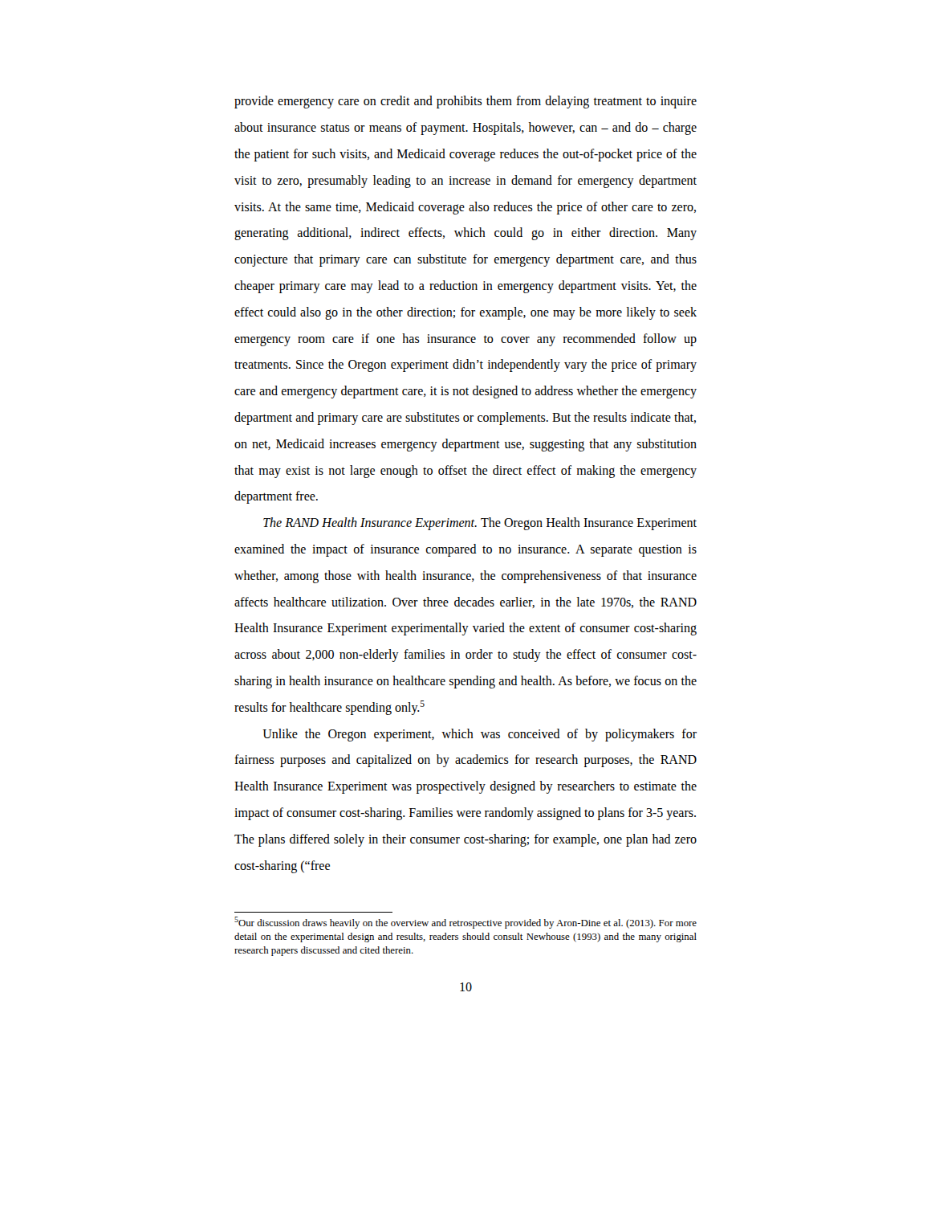provide emergency care on credit and prohibits them from delaying treatment to inquire about insurance status or means of payment. Hospitals, however, can – and do – charge the patient for such visits, and Medicaid coverage reduces the out-of-pocket price of the visit to zero, presumably leading to an increase in demand for emergency department visits. At the same time, Medicaid coverage also reduces the price of other care to zero, generating additional, indirect effects, which could go in either direction. Many conjecture that primary care can substitute for emergency department care, and thus cheaper primary care may lead to a reduction in emergency department visits. Yet, the effect could also go in the other direction; for example, one may be more likely to seek emergency room care if one has insurance to cover any recommended follow up treatments. Since the Oregon experiment didn’t independently vary the price of primary care and emergency department care, it is not designed to address whether the emergency department and primary care are substitutes or complements. But the results indicate that, on net, Medicaid increases emergency department use, suggesting that any substitution that may exist is not large enough to offset the direct effect of making the emergency department free.
The RAND Health Insurance Experiment. The Oregon Health Insurance Experiment examined the impact of insurance compared to no insurance. A separate question is whether, among those with health insurance, the comprehensiveness of that insurance affects healthcare utilization. Over three decades earlier, in the late 1970s, the RAND Health Insurance Experiment experimentally varied the extent of consumer cost-sharing across about 2,000 non-elderly families in order to study the effect of consumer cost-sharing in health insurance on healthcare spending and health. As before, we focus on the results for healthcare spending only.5
Unlike the Oregon experiment, which was conceived of by policymakers for fairness purposes and capitalized on by academics for research purposes, the RAND Health Insurance Experiment was prospectively designed by researchers to estimate the impact of consumer cost-sharing. Families were randomly assigned to plans for 3-5 years. The plans differed solely in their consumer cost-sharing; for example, one plan had zero cost-sharing (“free
5Our discussion draws heavily on the overview and retrospective provided by Aron-Dine et al. (2013). For more detail on the experimental design and results, readers should consult Newhouse (1993) and the many original research papers discussed and cited therein.
10